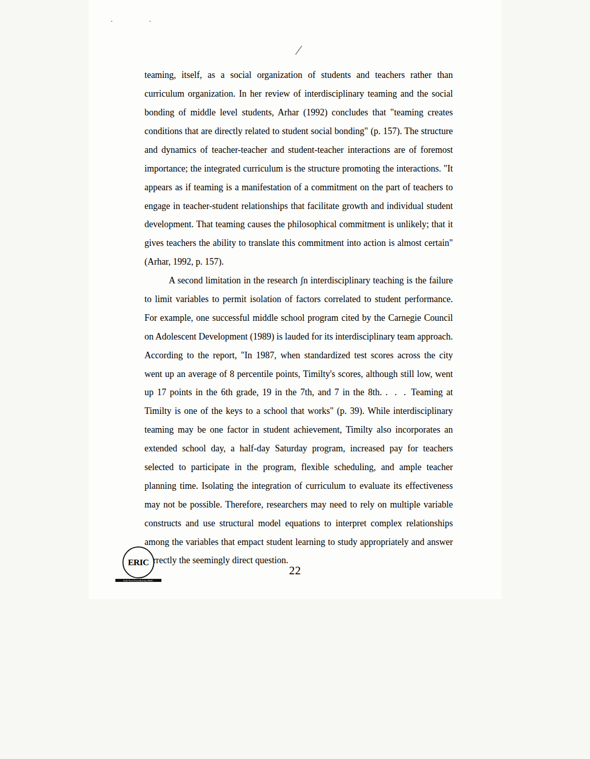· ·
∕
teaming, itself, as a social organization of students and teachers rather than curriculum organization. In her review of interdisciplinary teaming and the social bonding of middle level students, Arhar (1992) concludes that "teaming creates conditions that are directly related to student social bonding" (p. 157). The structure and dynamics of teacher-teacher and student-teacher interactions are of foremost importance; the integrated curriculum is the structure promoting the interactions. "It appears as if teaming is a manifestation of a commitment on the part of teachers to engage in teacher-student relationships that facilitate growth and individual student development. That teaming causes the philosophical commitment is unlikely; that it gives teachers the ability to translate this commitment into action is almost certain" (Arhar, 1992, p. 157).
A second limitation in the research ʃn interdisciplinary teaching is the failure to limit variables to permit isolation of factors correlated to student performance. For example, one successful middle school program cited by the Carnegie Council on Adolescent Development (1989) is lauded for its interdisciplinary team approach. According to the report, "In 1987, when standardized test scores across the city went up an average of 8 percentile points, Timilty's scores, although still low, went up 17 points in the 6th grade, 19 in the 7th, and 7 in the 8th. . . . Teaming at Timilty is one of the keys to a school that works" (p. 39). While interdisciplinary teaming may be one factor in student achievement, Timilty also incorporates an extended school day, a half-day Saturday program, increased pay for teachers selected to participate in the program, flexible scheduling, and ample teacher planning time. Isolating the integration of curriculum to evaluate its effectiveness may not be possible. Therefore, researchers may need to rely on multiple variable constructs and use structural model equations to interpret complex relationships among the variables that empact student learning to study appropriately and answer correctly the seemingly direct question.
ERIC
Full Text Provided by ERIC
22